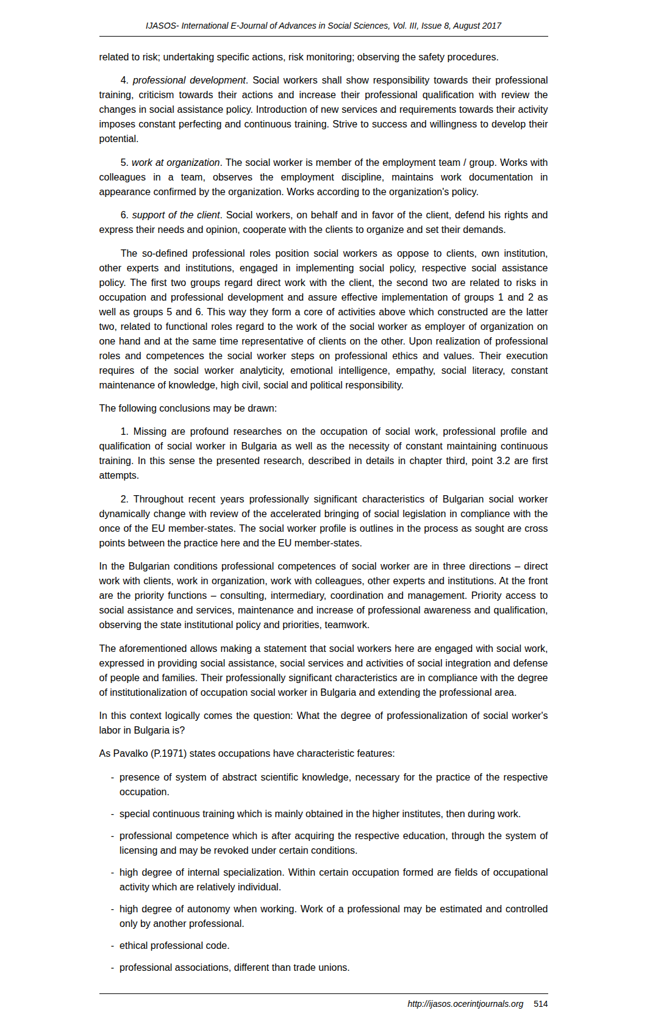IJASOS- International E-Journal of Advances in Social Sciences, Vol. III, Issue 8, August 2017
related to risk; undertaking specific actions, risk monitoring; observing the safety procedures.
4. professional development. Social workers shall show responsibility towards their professional training, criticism towards their actions and increase their professional qualification with review the changes in social assistance policy. Introduction of new services and requirements towards their activity imposes constant perfecting and continuous training. Strive to success and willingness to develop their potential.
5. work at organization. The social worker is member of the employment team / group. Works with colleagues in a team, observes the employment discipline, maintains work documentation in appearance confirmed by the organization. Works according to the organization's policy.
6. support of the client. Social workers, on behalf and in favor of the client, defend his rights and express their needs and opinion, cooperate with the clients to organize and set their demands.
The so-defined professional roles position social workers as oppose to clients, own institution, other experts and institutions, engaged in implementing social policy, respective social assistance policy. The first two groups regard direct work with the client, the second two are related to risks in occupation and professional development and assure effective implementation of groups 1 and 2 as well as groups 5 and 6. This way they form a core of activities above which constructed are the latter two, related to functional roles regard to the work of the social worker as employer of organization on one hand and at the same time representative of clients on the other. Upon realization of professional roles and competences the social worker steps on professional ethics and values. Their execution requires of the social worker analyticity, emotional intelligence, empathy, social literacy, constant maintenance of knowledge, high civil, social and political responsibility.
The following conclusions may be drawn:
1. Missing are profound researches on the occupation of social work, professional profile and qualification of social worker in Bulgaria as well as the necessity of constant maintaining continuous training. In this sense the presented research, described in details in chapter third, point 3.2 are first attempts.
2. Throughout recent years professionally significant characteristics of Bulgarian social worker dynamically change with review of the accelerated bringing of social legislation in compliance with the once of the EU member-states. The social worker profile is outlines in the process as sought are cross points between the practice here and the EU member-states.
In the Bulgarian conditions professional competences of social worker are in three directions – direct work with clients, work in organization, work with colleagues, other experts and institutions. At the front are the priority functions – consulting, intermediary, coordination and management. Priority access to social assistance and services, maintenance and increase of professional awareness and qualification, observing the state institutional policy and priorities, teamwork.
The aforementioned allows making a statement that social workers here are engaged with social work, expressed in providing social assistance, social services and activities of social integration and defense of people and families. Their professionally significant characteristics are in compliance with the degree of institutionalization of occupation social worker in Bulgaria and extending the professional area.
In this context logically comes the question: What the degree of professionalization of social worker's labor in Bulgaria is?
As Pavalko (P.1971) states occupations have characteristic features:
presence of system of abstract scientific knowledge, necessary for the practice of the respective occupation.
special continuous training which is mainly obtained in the higher institutes, then during work.
professional competence which is after acquiring the respective education, through the system of licensing and may be revoked under certain conditions.
high degree of internal specialization. Within certain occupation formed are fields of occupational activity which are relatively individual.
high degree of autonomy when working. Work of a professional may be estimated and controlled only by another professional.
ethical professional code.
professional associations, different than trade unions.
http://ijasos.ocerintjournals.org 514